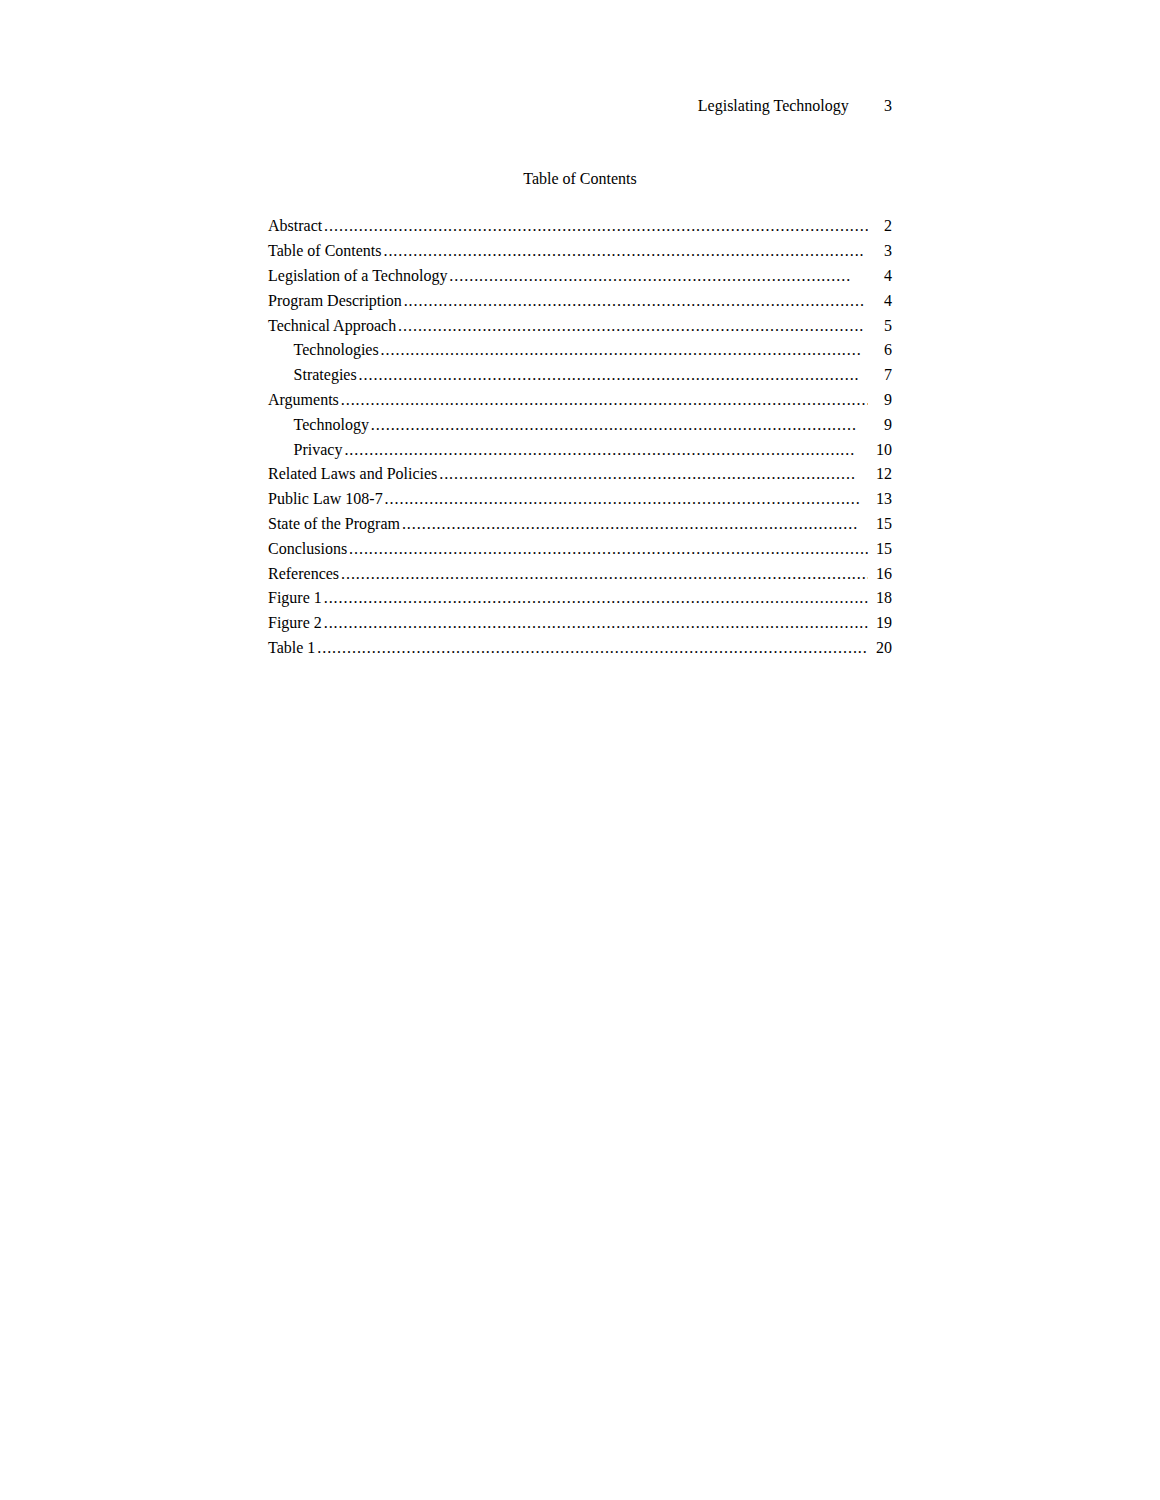Legislating Technology 3
Table of Contents
Abstract................................................................................................................. 2
Table of Contents................................................................................................. 3
Legislation of a Technology................................................................................. 4
Program Description............................................................................................. 4
Technical Approach.............................................................................................. 5
Technologies................................................................................................. 6
Strategies..................................................................................................... 7
Arguments........................................................................................................... 9
Technology.................................................................................................. 9
Privacy....................................................................................................... 10
Related Laws and Policies.................................................................................... 12
Public Law 108-7................................................................................................ 13
State of the Program............................................................................................ 15
Conclusions......................................................................................................... 15
References........................................................................................................... 16
Figure 1.............................................................................................................. 18
Figure 2.............................................................................................................. 19
Table 1................................................................................................................ 20